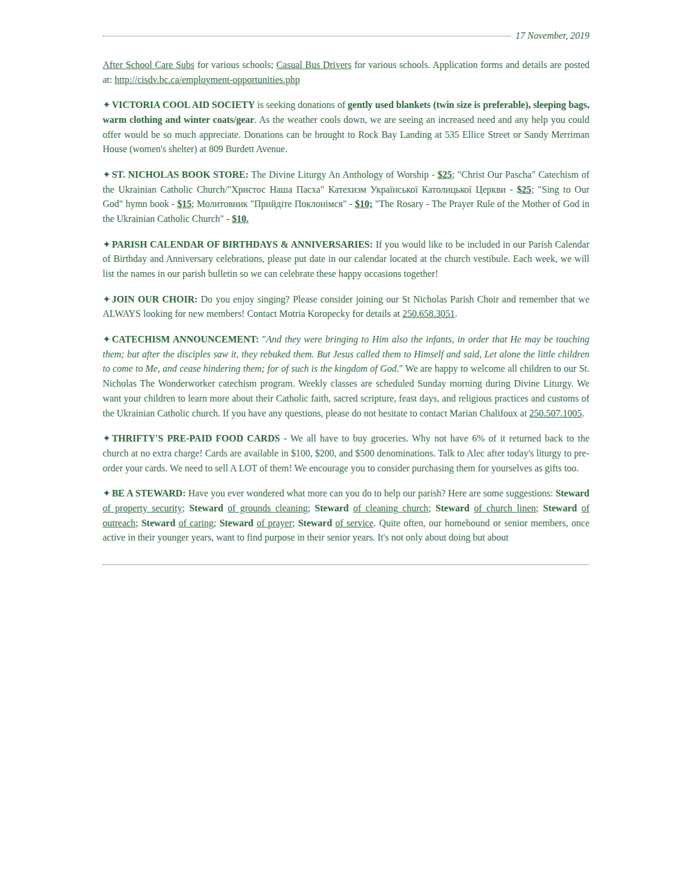17 November, 2019
After School Care Subs for various schools; Casual Bus Drivers for various schools. Application forms and details are posted at: http://cisdv.bc.ca/employment-opportunities.php
VICTORIA COOL AID SOCIETY is seeking donations of gently used blankets (twin size is preferable), sleeping bags, warm clothing and winter coats/gear. As the weather cools down, we are seeing an increased need and any help you could offer would be so much appreciate. Donations can be brought to Rock Bay Landing at 535 Ellice Street or Sandy Merriman House (women's shelter) at 809 Burdett Avenue.
ST. NICHOLAS BOOK STORE: The Divine Liturgy An Anthology of Worship - $25; "Christ Our Pascha" Catechism of the Ukrainian Catholic Church/"Христос Наша Пасха" Катехизм Української Католицької Церкви - $25; "Sing to Our God" hymn book - $15; Молитовник "Прийдіте Поклонімся" - $10; "The Rosary - The Prayer Rule of the Mother of God in the Ukrainian Catholic Church" - $10.
PARISH CALENDAR OF BIRTHDAYS & ANNIVERSARIES: If you would like to be included in our Parish Calendar of Birthday and Anniversary celebrations, please put date in our calendar located at the church vestibule. Each week, we will list the names in our parish bulletin so we can celebrate these happy occasions together!
JOIN OUR CHOIR: Do you enjoy singing? Please consider joining our St Nicholas Parish Choir and remember that we ALWAYS looking for new members! Contact Motria Koropecky for details at 250.658.3051.
CATECHISM ANNOUNCEMENT: "And they were bringing to Him also the infants, in order that He may be touching them; but after the disciples saw it, they rebuked them. But Jesus called them to Himself and said, Let alone the little children to come to Me, and cease hindering them; for of such is the kingdom of God." We are happy to welcome all children to our St. Nicholas The Wonderworker catechism program. Weekly classes are scheduled Sunday morning during Divine Liturgy. We want your children to learn more about their Catholic faith, sacred scripture, feast days, and religious practices and customs of the Ukrainian Catholic church. If you have any questions, please do not hesitate to contact Marian Chalifoux at 250.507.1005.
THRIFTY'S PRE-PAID FOOD CARDS - We all have to buy groceries. Why not have 6% of it returned back to the church at no extra charge! Cards are available in $100, $200, and $500 denominations. Talk to Alec after today's liturgy to pre-order your cards. We need to sell A LOT of them! We encourage you to consider purchasing them for yourselves as gifts too.
BE A STEWARD: Have you ever wondered what more can you do to help our parish? Here are some suggestions: Steward of property security; Steward of grounds cleaning; Steward of cleaning church; Steward of church linen; Steward of outreach; Steward of caring; Steward of prayer; Steward of service. Quite often, our homebound or senior members, once active in their younger years, want to find purpose in their senior years. It's not only about doing but about